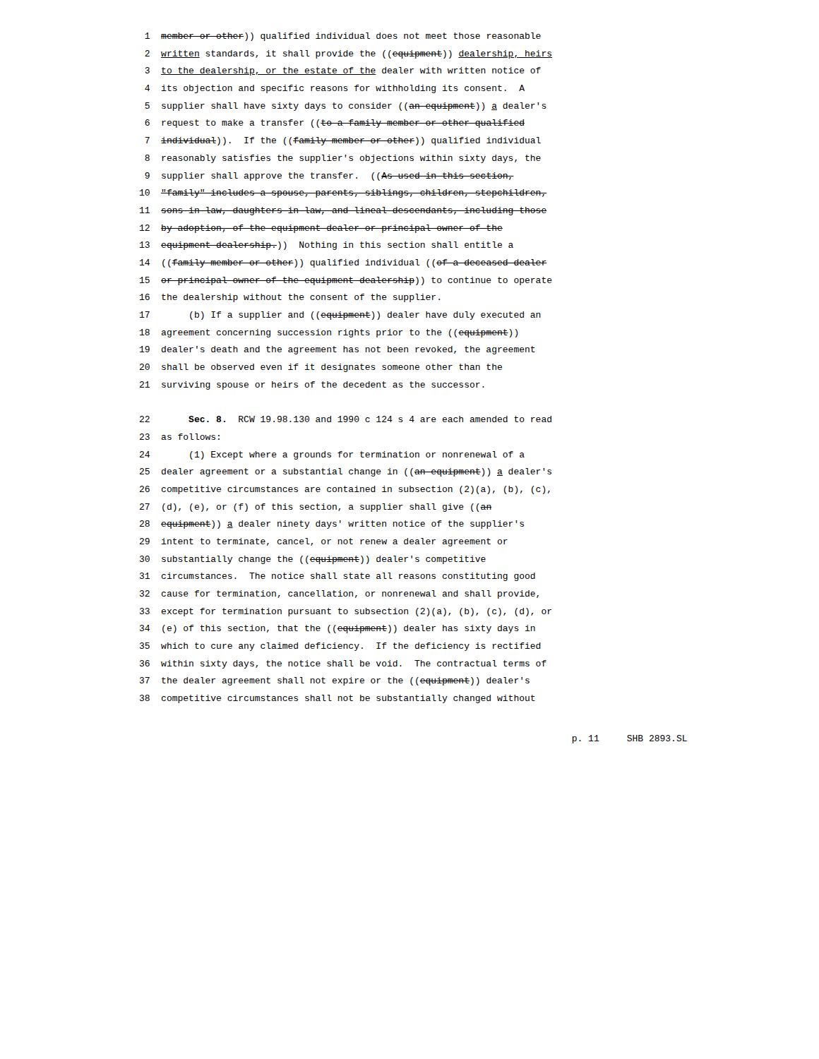1 member or other)) qualified individual does not meet those reasonable
2 written standards, it shall provide the ((equipment)) dealership, heirs
3 to the dealership, or the estate of the dealer with written notice of
4 its objection and specific reasons for withholding its consent. A
5 supplier shall have sixty days to consider ((an equipment)) a dealer's
6 request to make a transfer ((to a family member or other qualified
7 individual)). If the ((family member or other)) qualified individual
8 reasonably satisfies the supplier's objections within sixty days, the
9 supplier shall approve the transfer. ((As used in this section,
10"family" includes a spouse, parents, siblings, children, stepchildren,
11 sons-in-law, daughters-in-law, and lineal descendants, including those
12 by adoption, of the equipment dealer or principal owner of the
13 equipment dealership.)) Nothing in this section shall entitle a
14((family member or other)) qualified individual ((of a deceased dealer
15 or principal owner of the equipment dealership)) to continue to operate
16 the dealership without the consent of the supplier.
17 (b) If a supplier and ((equipment)) dealer have duly executed an
18 agreement concerning succession rights prior to the ((equipment))
19 dealer's death and the agreement has not been revoked, the agreement
20 shall be observed even if it designates someone other than the
21 surviving spouse or heirs of the decedent as the successor.
22 Sec. 8. RCW 19.98.130 and 1990 c 124 s 4 are each amended to read
23 as follows:
24 (1) Except where a grounds for termination or nonrenewal of a
25 dealer agreement or a substantial change in ((an equipment)) a dealer's
26 competitive circumstances are contained in subsection (2)(a), (b), (c),
27(d), (e), or (f) of this section, a supplier shall give ((an
28 equipment)) a dealer ninety days' written notice of the supplier's
29 intent to terminate, cancel, or not renew a dealer agreement or
30 substantially change the ((equipment)) dealer's competitive
31 circumstances. The notice shall state all reasons constituting good
32 cause for termination, cancellation, or nonrenewal and shall provide,
33 except for termination pursuant to subsection (2)(a), (b), (c), (d), or
34(e) of this section, that the ((equipment)) dealer has sixty days in
35 which to cure any claimed deficiency. If the deficiency is rectified
36 within sixty days, the notice shall be void. The contractual terms of
37 the dealer agreement shall not expire or the ((equipment)) dealer's
38 competitive circumstances shall not be substantially changed without
p. 11 SHB 2893.SL